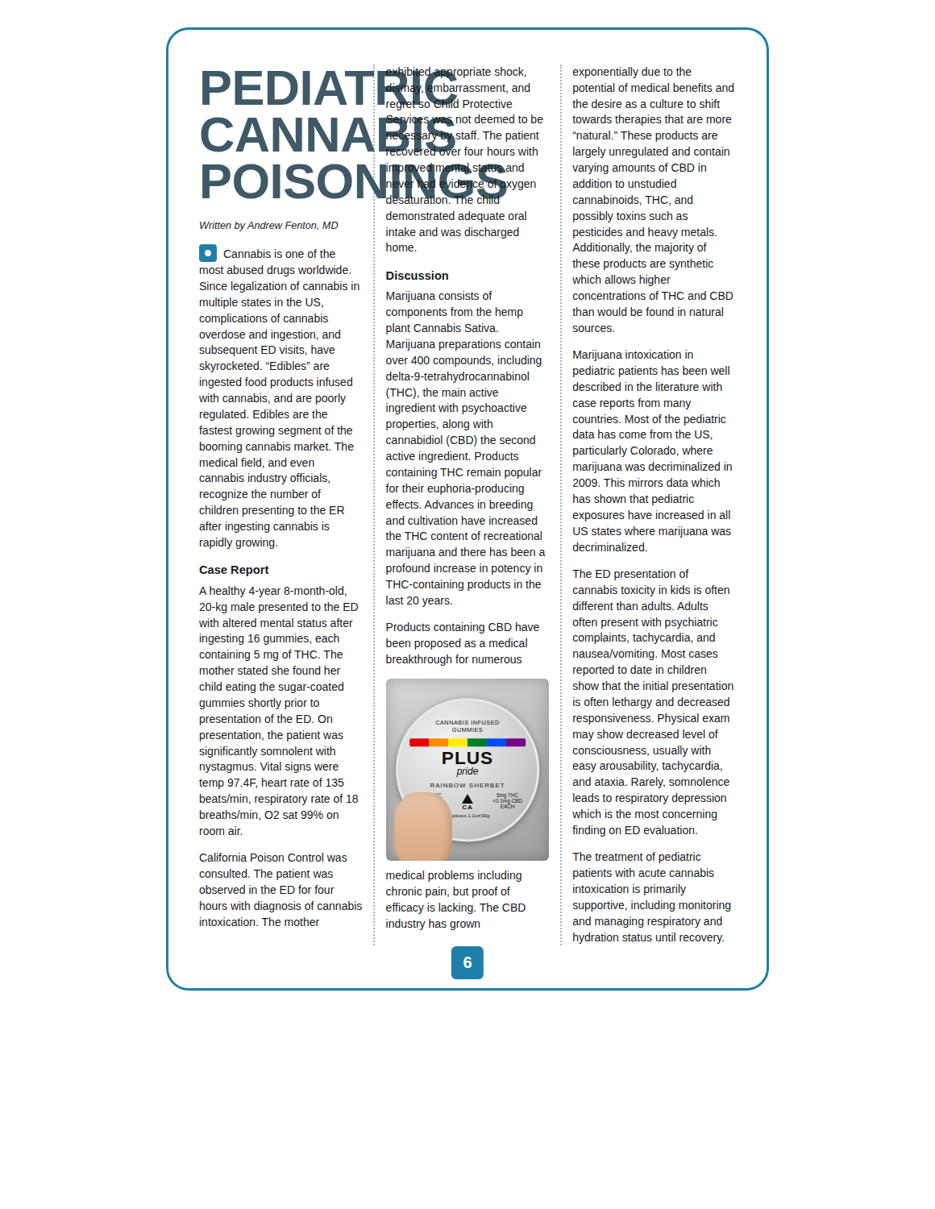Pediatric Cannabis Poisonings
Written by Andrew Fenton, MD
Cannabis is one of the most abused drugs worldwide. Since legalization of cannabis in multiple states in the US, complications of cannabis overdose and ingestion, and subsequent ED visits, have skyrocketed. “Edibles” are ingested food products infused with cannabis, and are poorly regulated. Edibles are the fastest growing segment of the booming cannabis market. The medical field, and even cannabis industry officials, recognize the number of children presenting to the ER after ingesting cannabis is rapidly growing.
Case Report
A healthy 4-year 8-month-old, 20-kg male presented to the ED with altered mental status after ingesting 16 gummies, each containing 5 mg of THC. The mother stated she found her child eating the sugar-coated gummies shortly prior to presentation of the ED. On presentation, the patient was significantly somnolent with nystagmus. Vital signs were temp 97.4F, heart rate of 135 beats/min, respiratory rate of 18 breaths/min, O2 sat 99% on room air.
California Poison Control was consulted. The patient was observed in the ED for four hours with diagnosis of cannabis intoxication. The mother exhibited appropriate shock, dismay, embarrassment, and regret so Child Protective Services was not deemed to be necessary by staff. The patient recovered over four hours with improved mental status and never had evidence of oxygen desaturation. The child demonstrated adequate oral intake and was discharged home.
Discussion
Marijuana consists of components from the hemp plant Cannabis Sativa. Marijuana preparations contain over 400 compounds, including delta-9-tetrahydrocannabinol (THC), the main active ingredient with psychoactive properties, along with cannabidiol (CBD) the second active ingredient. Products containing THC remain popular for their euphoria-producing effects. Advances in breeding and cultivation have increased the THC content of recreational marijuana and there has been a profound increase in potency in THC-containing products in the last 20 years.
Products containing CBD have been proposed as a medical breakthrough for numerous
Cannabis Infused
Gummies
PLUS
pride
Rainbow Sherbet
100mg THC
<2mg CBD
PER TIN
CA
5mg THC
<0.1mg CBD
EACH
20 pieces 1.1oz/30g
medical problems including chronic pain, but proof of efficacy is lacking. The CBD industry has grown exponentially due to the potential of medical benefits and the desire as a culture to shift towards therapies that are more “natural.” These products are largely unregulated and contain varying amounts of CBD in addition to unstudied cannabinoids, THC, and possibly toxins such as pesticides and heavy metals. Additionally, the majority of these products are synthetic which allows higher concentrations of THC and CBD than would be found in natural sources.
Marijuana intoxication in pediatric patients has been well described in the literature with case reports from many countries. Most of the pediatric data has come from the US, particularly Colorado, where marijuana was decriminalized in 2009. This mirrors data which has shown that pediatric exposures have increased in all US states where marijuana was decriminalized.
The ED presentation of cannabis toxicity in kids is often different than adults. Adults often present with psychiatric complaints, tachycardia, and nausea/vomiting. Most cases reported to date in children show that the initial presentation is often lethargy and decreased responsiveness. Physical exam may show decreased level of consciousness, usually with easy arousability, tachycardia, and ataxia. Rarely, somnolence leads to respiratory depression which is the most concerning finding on ED evaluation.
The treatment of pediatric patients with acute cannabis intoxication is primarily supportive, including monitoring and managing respiratory and hydration status until recovery.
6